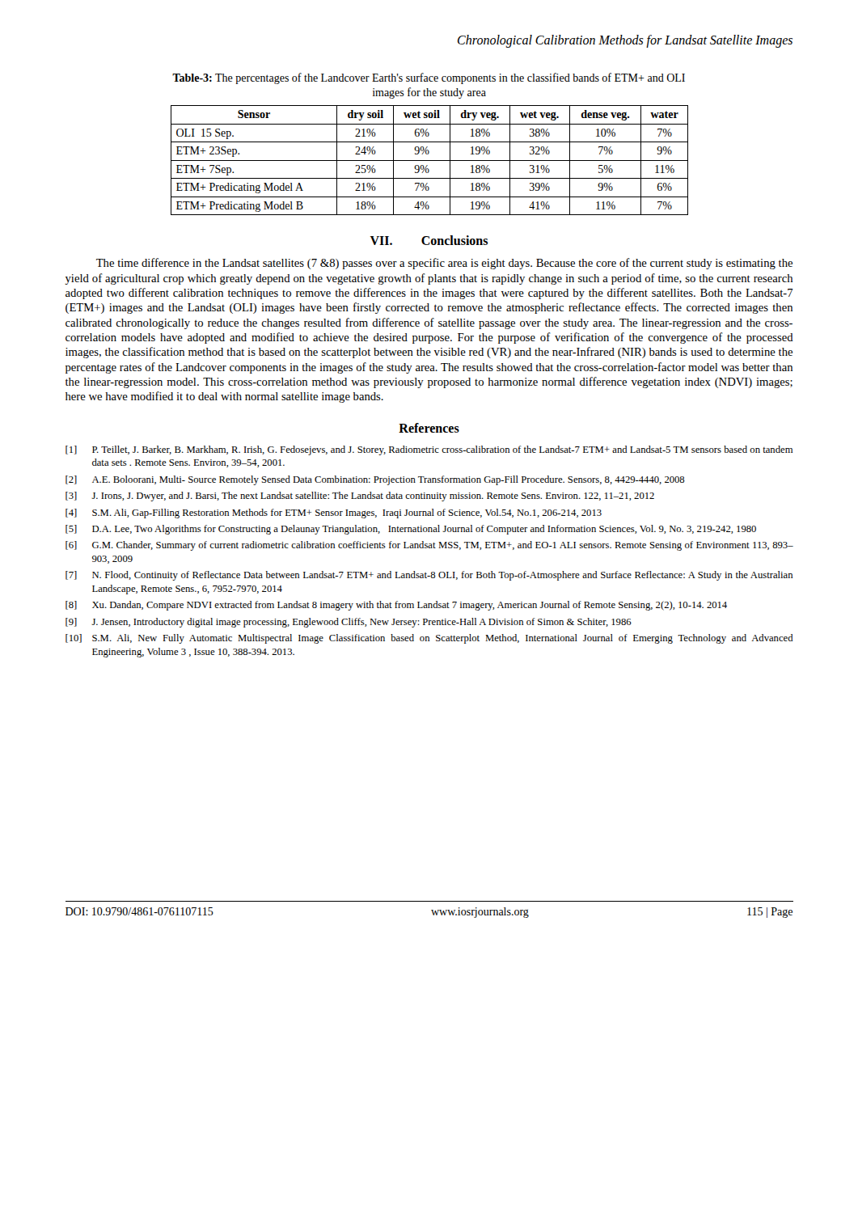Chronological Calibration Methods for Landsat Satellite Images
Table-3: The percentages of the Landcover Earth's surface components in the classified bands of ETM+ and OLI images for the study area
| Sensor | dry soil | wet soil | dry veg. | wet veg. | dense veg. | water |
| --- | --- | --- | --- | --- | --- | --- |
| OLI 15 Sep. | 21% | 6% | 18% | 38% | 10% | 7% |
| ETM+ 23Sep. | 24% | 9% | 19% | 32% | 7% | 9% |
| ETM+ 7Sep. | 25% | 9% | 18% | 31% | 5% | 11% |
| ETM+ Predicating Model A | 21% | 7% | 18% | 39% | 9% | 6% |
| ETM+ Predicating Model B | 18% | 4% | 19% | 41% | 11% | 7% |
VII. Conclusions
The time difference in the Landsat satellites (7 &8) passes over a specific area is eight days. Because the core of the current study is estimating the yield of agricultural crop which greatly depend on the vegetative growth of plants that is rapidly change in such a period of time, so the current research adopted two different calibration techniques to remove the differences in the images that were captured by the different satellites. Both the Landsat-7 (ETM+) images and the Landsat (OLI) images have been firstly corrected to remove the atmospheric reflectance effects. The corrected images then calibrated chronologically to reduce the changes resulted from difference of satellite passage over the study area. The linear-regression and the cross-correlation models have adopted and modified to achieve the desired purpose. For the purpose of verification of the convergence of the processed images, the classification method that is based on the scatterplot between the visible red (VR) and the near-Infrared (NIR) bands is used to determine the percentage rates of the Landcover components in the images of the study area. The results showed that the cross-correlation-factor model was better than the linear-regression model. This cross-correlation method was previously proposed to harmonize normal difference vegetation index (NDVI) images; here we have modified it to deal with normal satellite image bands.
References
[1] P. Teillet, J. Barker, B. Markham, R. Irish, G. Fedosejevs, and J. Storey, Radiometric cross-calibration of the Landsat-7 ETM+ and Landsat-5 TM sensors based on tandem data sets . Remote Sens. Environ, 39–54, 2001.
[2] A.E. Boloorani, Multi- Source Remotely Sensed Data Combination: Projection Transformation Gap-Fill Procedure. Sensors, 8, 4429-4440, 2008
[3] J. Irons, J. Dwyer, and J. Barsi, The next Landsat satellite: The Landsat data continuity mission. Remote Sens. Environ. 122, 11–21, 2012
[4] S.M. Ali, Gap-Filling Restoration Methods for ETM+ Sensor Images, Iraqi Journal of Science, Vol.54, No.1, 206-214, 2013
[5] D.A. Lee, Two Algorithms for Constructing a Delaunay Triangulation, International Journal of Computer and Information Sciences, Vol. 9, No. 3, 219-242, 1980
[6] G.M. Chander, Summary of current radiometric calibration coefficients for Landsat MSS, TM, ETM+, and EO-1 ALI sensors. Remote Sensing of Environment 113, 893–903, 2009
[7] N. Flood, Continuity of Reflectance Data between Landsat-7 ETM+ and Landsat-8 OLI, for Both Top-of-Atmosphere and Surface Reflectance: A Study in the Australian Landscape, Remote Sens., 6, 7952-7970, 2014
[8] Xu. Dandan, Compare NDVI extracted from Landsat 8 imagery with that from Landsat 7 imagery, American Journal of Remote Sensing, 2(2), 10-14. 2014
[9] J. Jensen, Introductory digital image processing, Englewood Cliffs, New Jersey: Prentice-Hall A Division of Simon & Schiter, 1986
[10] S.M. Ali, New Fully Automatic Multispectral Image Classification based on Scatterplot Method, International Journal of Emerging Technology and Advanced Engineering, Volume 3 , Issue 10, 388-394. 2013.
DOI: 10.9790/4861-0761107115
www.iosrjournals.org
115 | Page